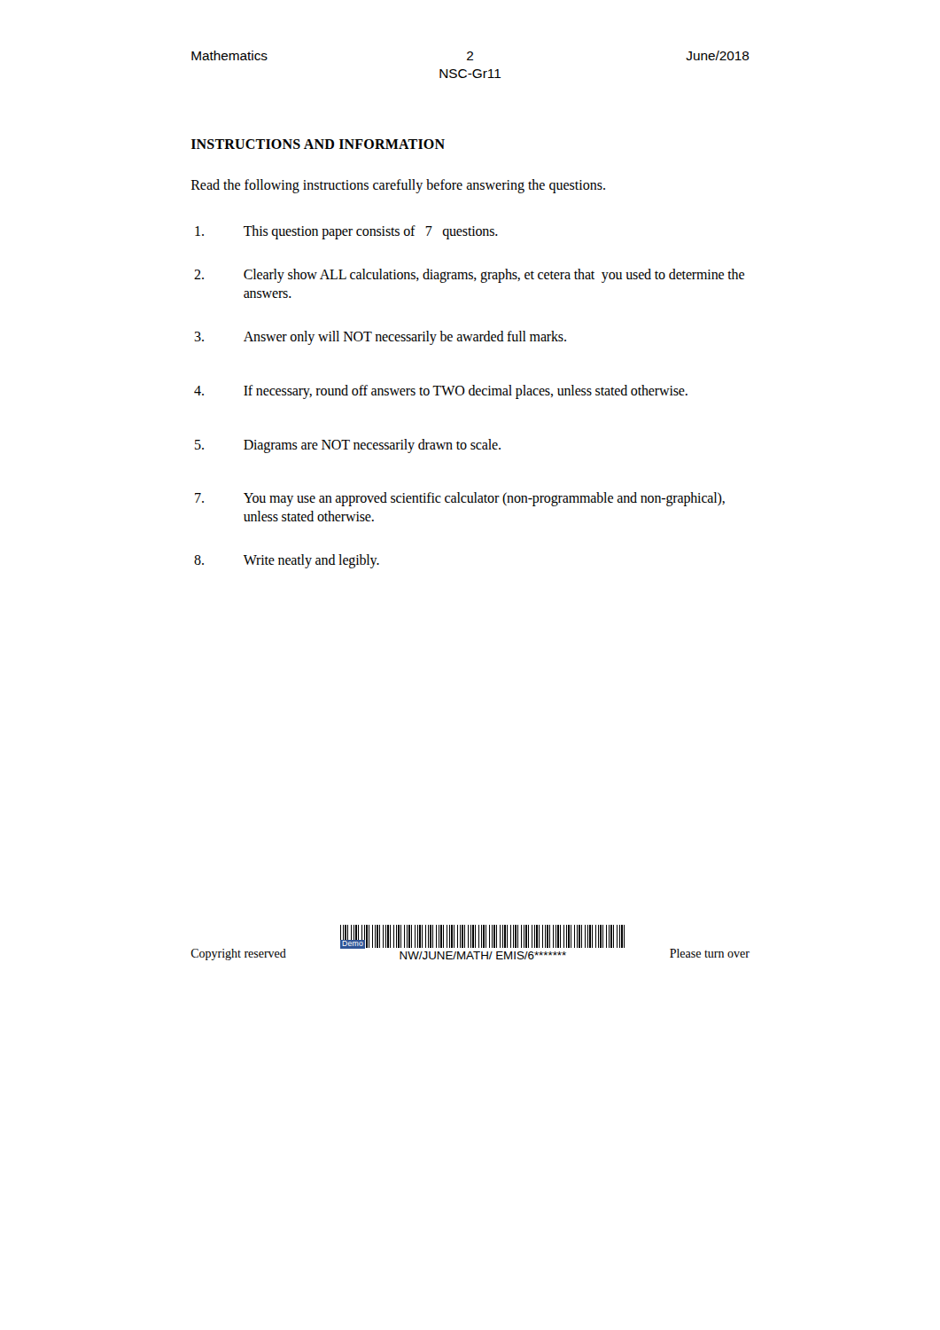Mathematics
2 NSC-Gr11
June/2018
INSTRUCTIONS AND INFORMATION
Read the following instructions carefully before answering the questions.
1. This question paper consists of 7 questions.
2. Clearly show ALL calculations, diagrams, graphs, et cetera that you used to determine the answers.
3. Answer only will NOT necessarily be awarded full marks.
4. If necessary, round off answers to TWO decimal places, unless stated otherwise.
5. Diagrams are NOT necessarily drawn to scale.
7. You may use an approved scientific calculator (non-programmable and non-graphical), unless stated otherwise.
8. Write neatly and legibly.
Copyright reserved
Demo
NW/JUNE/MATH/ EMIS/6*******
Please turn over